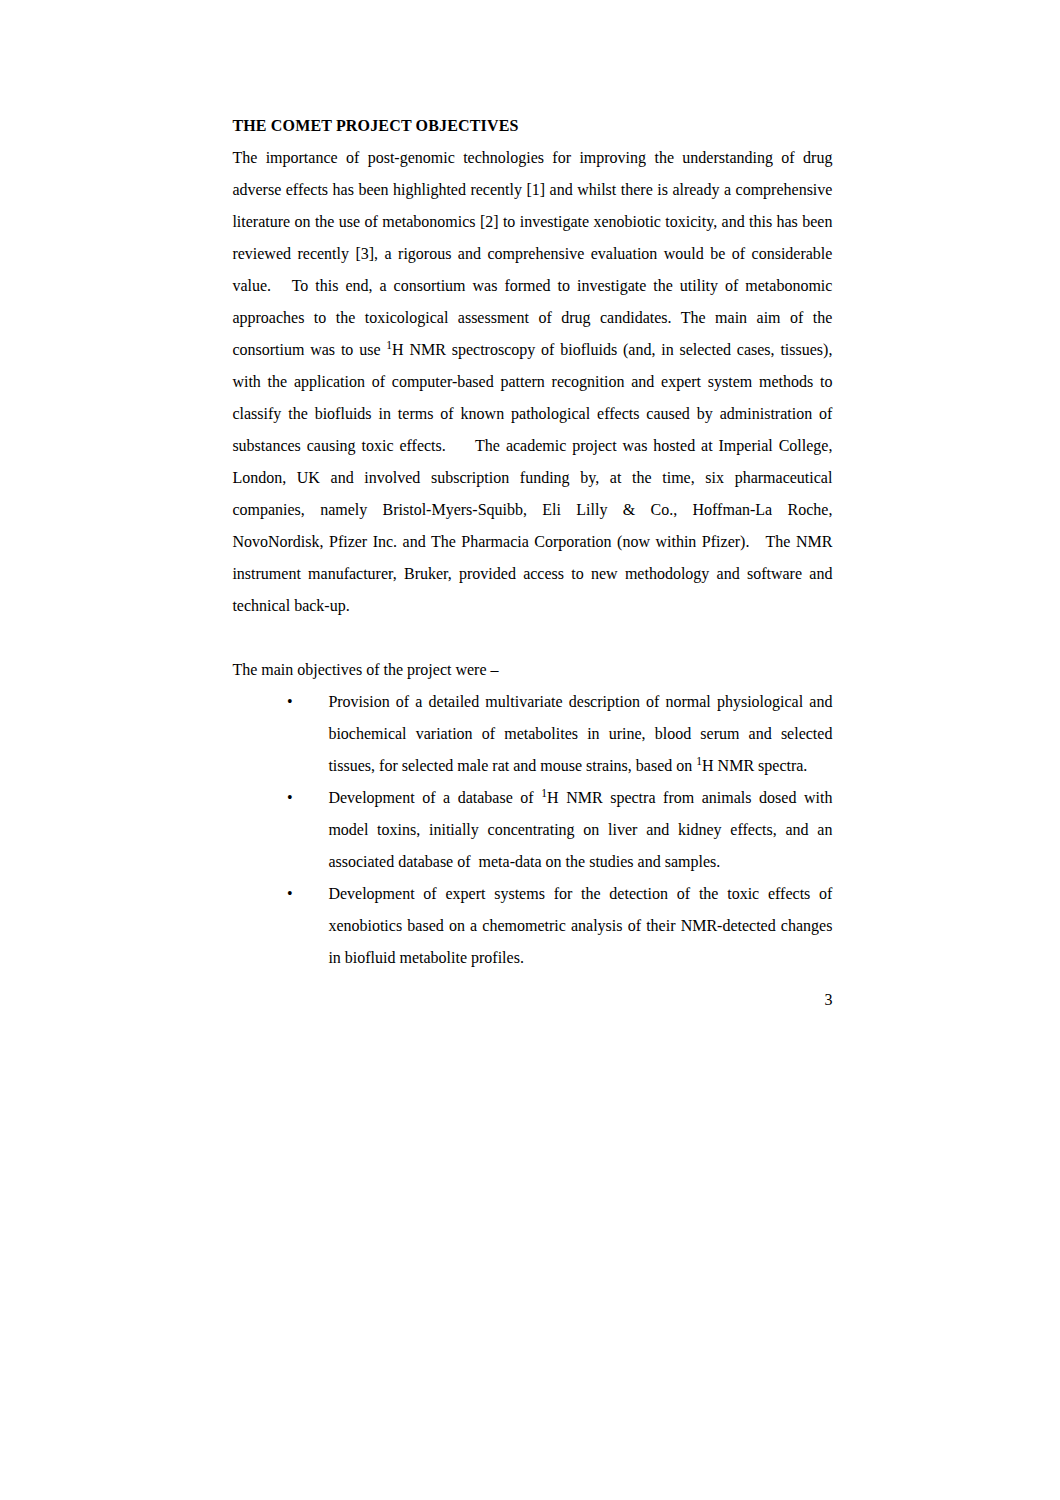The COMET Project Objectives
The importance of post-genomic technologies for improving the understanding of drug adverse effects has been highlighted recently [1] and whilst there is already a comprehensive literature on the use of metabonomics [2] to investigate xenobiotic toxicity, and this has been reviewed recently [3], a rigorous and comprehensive evaluation would be of considerable value. To this end, a consortium was formed to investigate the utility of metabonomic approaches to the toxicological assessment of drug candidates. The main aim of the consortium was to use 1H NMR spectroscopy of biofluids (and, in selected cases, tissues), with the application of computer-based pattern recognition and expert system methods to classify the biofluids in terms of known pathological effects caused by administration of substances causing toxic effects. The academic project was hosted at Imperial College, London, UK and involved subscription funding by, at the time, six pharmaceutical companies, namely Bristol-Myers-Squibb, Eli Lilly & Co., Hoffman-La Roche, NovoNordisk, Pfizer Inc. and The Pharmacia Corporation (now within Pfizer). The NMR instrument manufacturer, Bruker, provided access to new methodology and software and technical back-up.
The main objectives of the project were –
Provision of a detailed multivariate description of normal physiological and biochemical variation of metabolites in urine, blood serum and selected tissues, for selected male rat and mouse strains, based on 1H NMR spectra.
Development of a database of 1H NMR spectra from animals dosed with model toxins, initially concentrating on liver and kidney effects, and an associated database of meta-data on the studies and samples.
Development of expert systems for the detection of the toxic effects of xenobiotics based on a chemometric analysis of their NMR-detected changes in biofluid metabolite profiles.
3